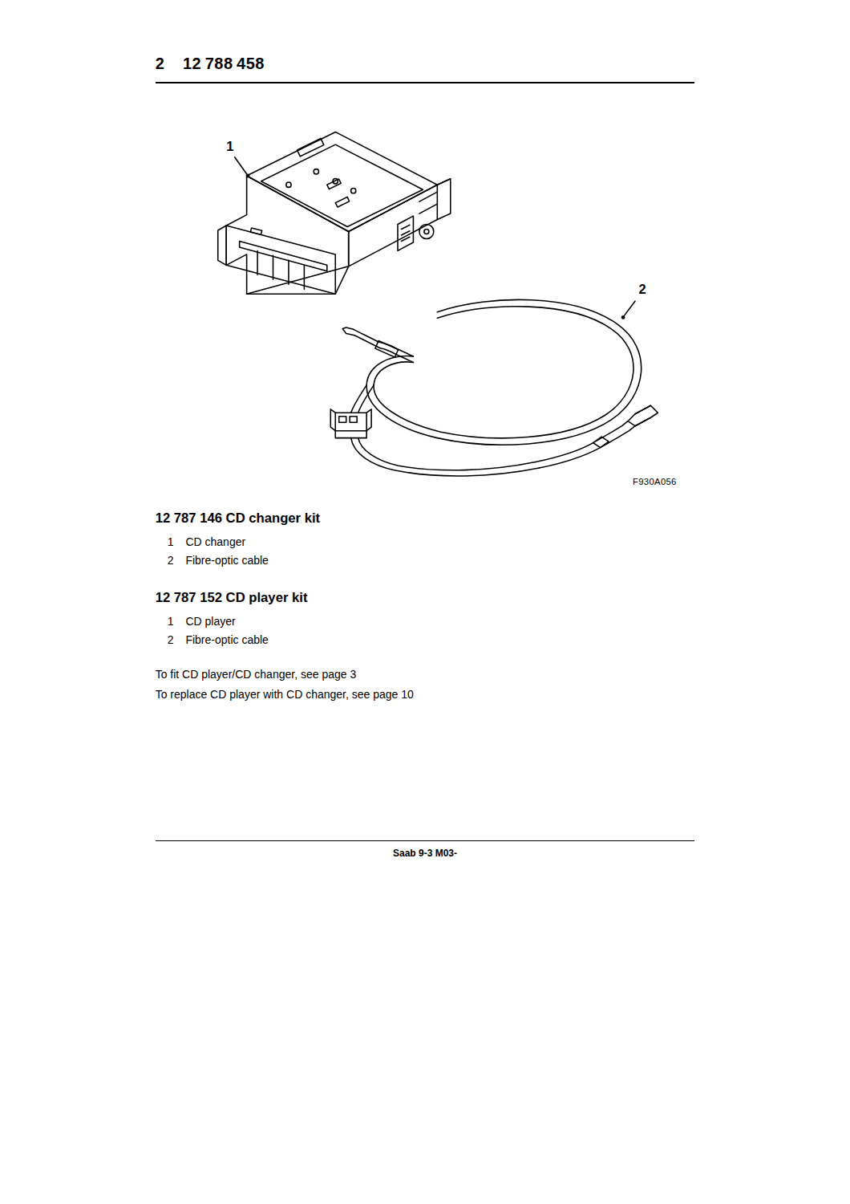212 788 458
1 2
F930A056
12 787 146 CD changer kit
1 CD changer
2 Fibre-optic cable
12 787 152 CD player kit
1 CD player
2 Fibre-optic cable
To fit CD player/CD changer, see page 3
To replace CD player with CD changer, see page 10
Saab 9-3 M03-